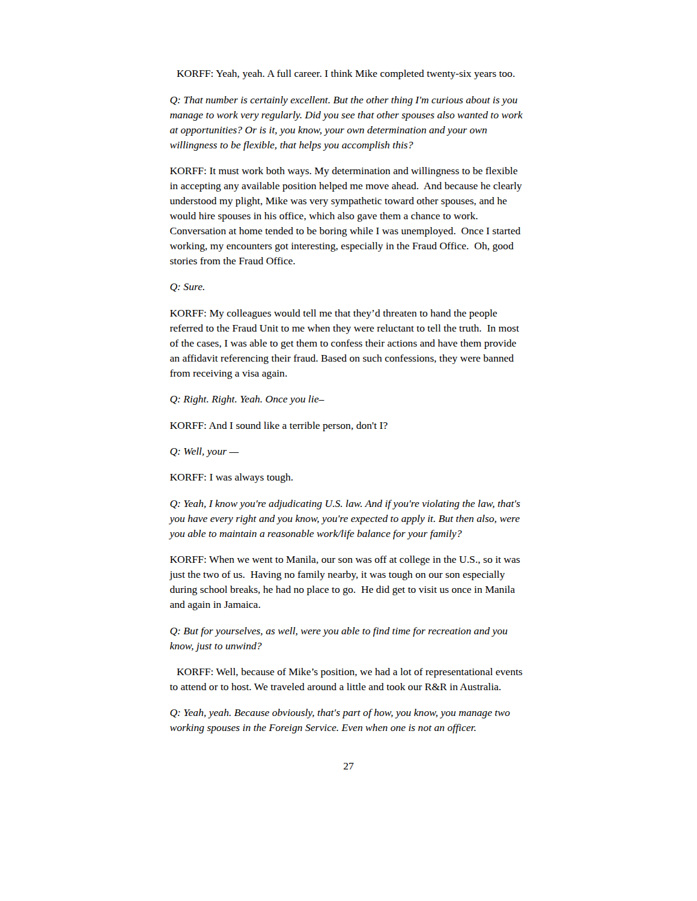KORFF: Yeah, yeah. A full career. I think Mike completed twenty-six years too.
Q: That number is certainly excellent. But the other thing I'm curious about is you manage to work very regularly. Did you see that other spouses also wanted to work at opportunities? Or is it, you know, your own determination and your own willingness to be flexible, that helps you accomplish this?
KORFF: It must work both ways. My determination and willingness to be flexible in accepting any available position helped me move ahead. And because he clearly understood my plight, Mike was very sympathetic toward other spouses, and he would hire spouses in his office, which also gave them a chance to work. Conversation at home tended to be boring while I was unemployed. Once I started working, my encounters got interesting, especially in the Fraud Office. Oh, good stories from the Fraud Office.
Q: Sure.
KORFF: My colleagues would tell me that they’d threaten to hand the people referred to the Fraud Unit to me when they were reluctant to tell the truth. In most of the cases, I was able to get them to confess their actions and have them provide an affidavit referencing their fraud. Based on such confessions, they were banned from receiving a visa again.
Q: Right. Right. Yeah. Once you lie–
KORFF: And I sound like a terrible person, don't I?
Q: Well, your —
KORFF: I was always tough.
Q: Yeah, I know you're adjudicating U.S. law. And if you're violating the law, that's you have every right and you know, you're expected to apply it. But then also, were you able to maintain a reasonable work/life balance for your family?
KORFF: When we went to Manila, our son was off at college in the U.S., so it was just the two of us. Having no family nearby, it was tough on our son especially during school breaks, he had no place to go. He did get to visit us once in Manila and again in Jamaica.
Q: But for yourselves, as well, were you able to find time for recreation and you know, just to unwind?
KORFF: Well, because of Mike’s position, we had a lot of representational events to attend or to host. We traveled around a little and took our R&R in Australia.
Q: Yeah, yeah. Because obviously, that's part of how, you know, you manage two working spouses in the Foreign Service. Even when one is not an officer.
27